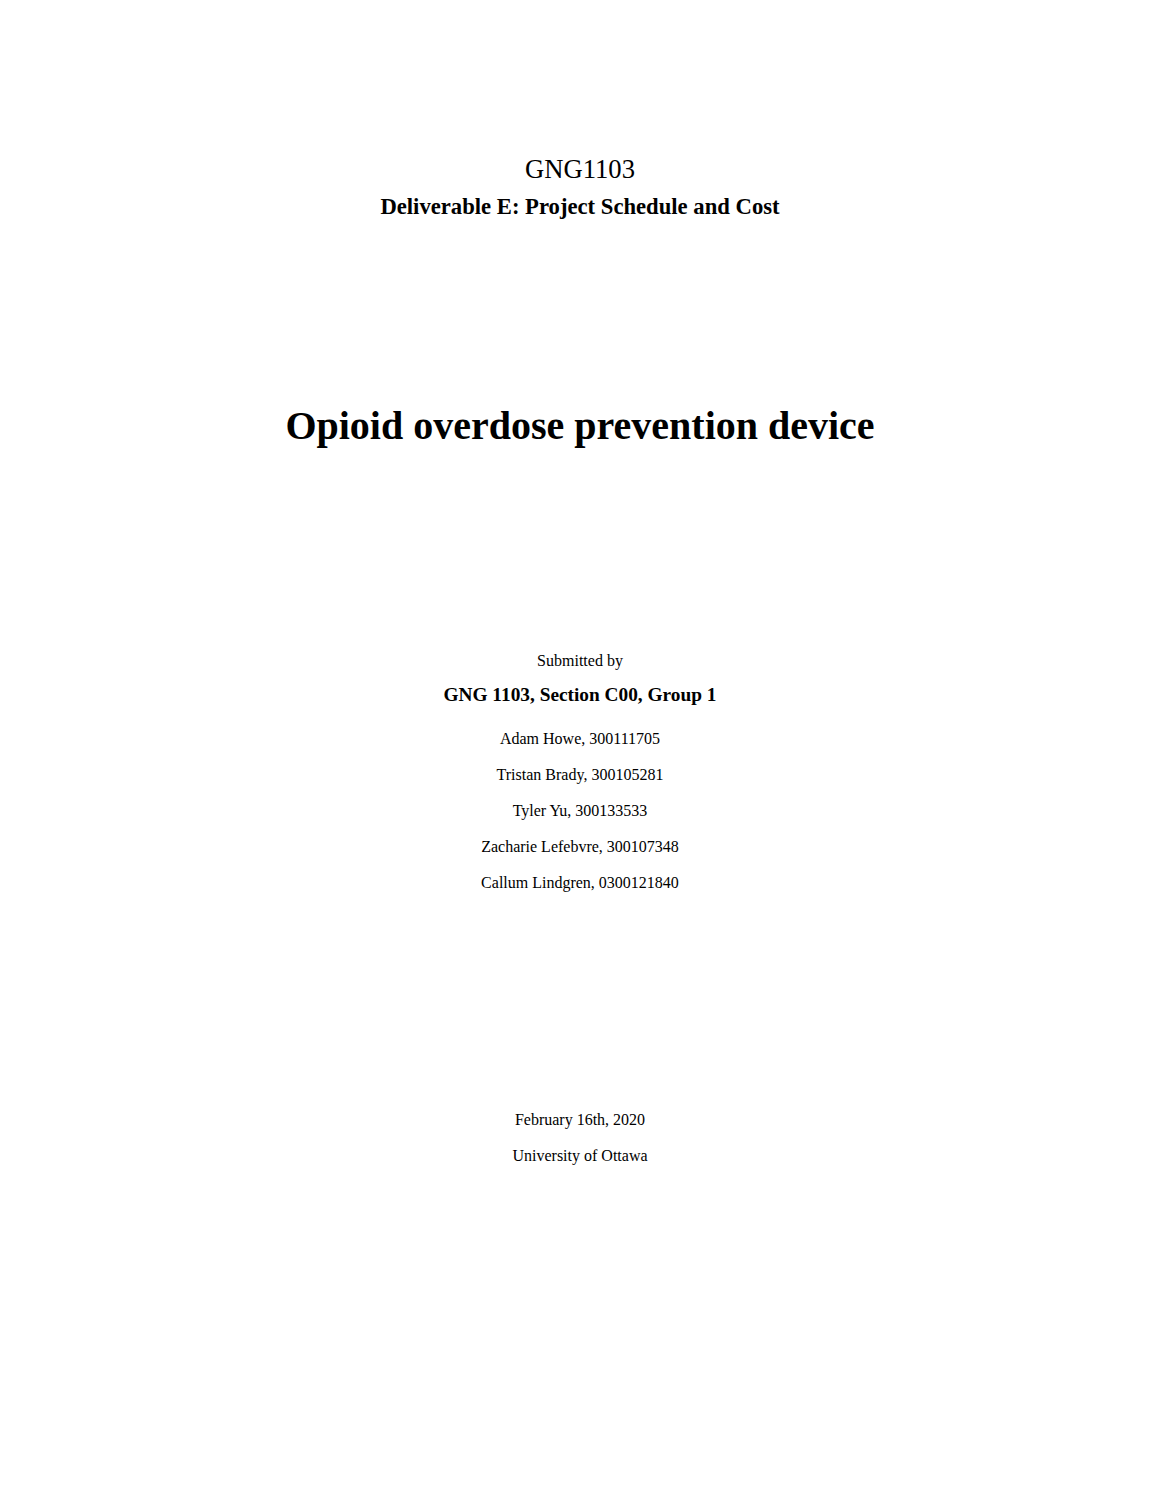GNG1103
Deliverable E: Project Schedule and Cost
Opioid overdose prevention device
Submitted by
GNG 1103, Section C00, Group 1
Adam Howe, 300111705
Tristan Brady, 300105281
Tyler Yu, 300133533
Zacharie Lefebvre, 300107348
Callum Lindgren, 0300121840
February 16th, 2020
University of Ottawa